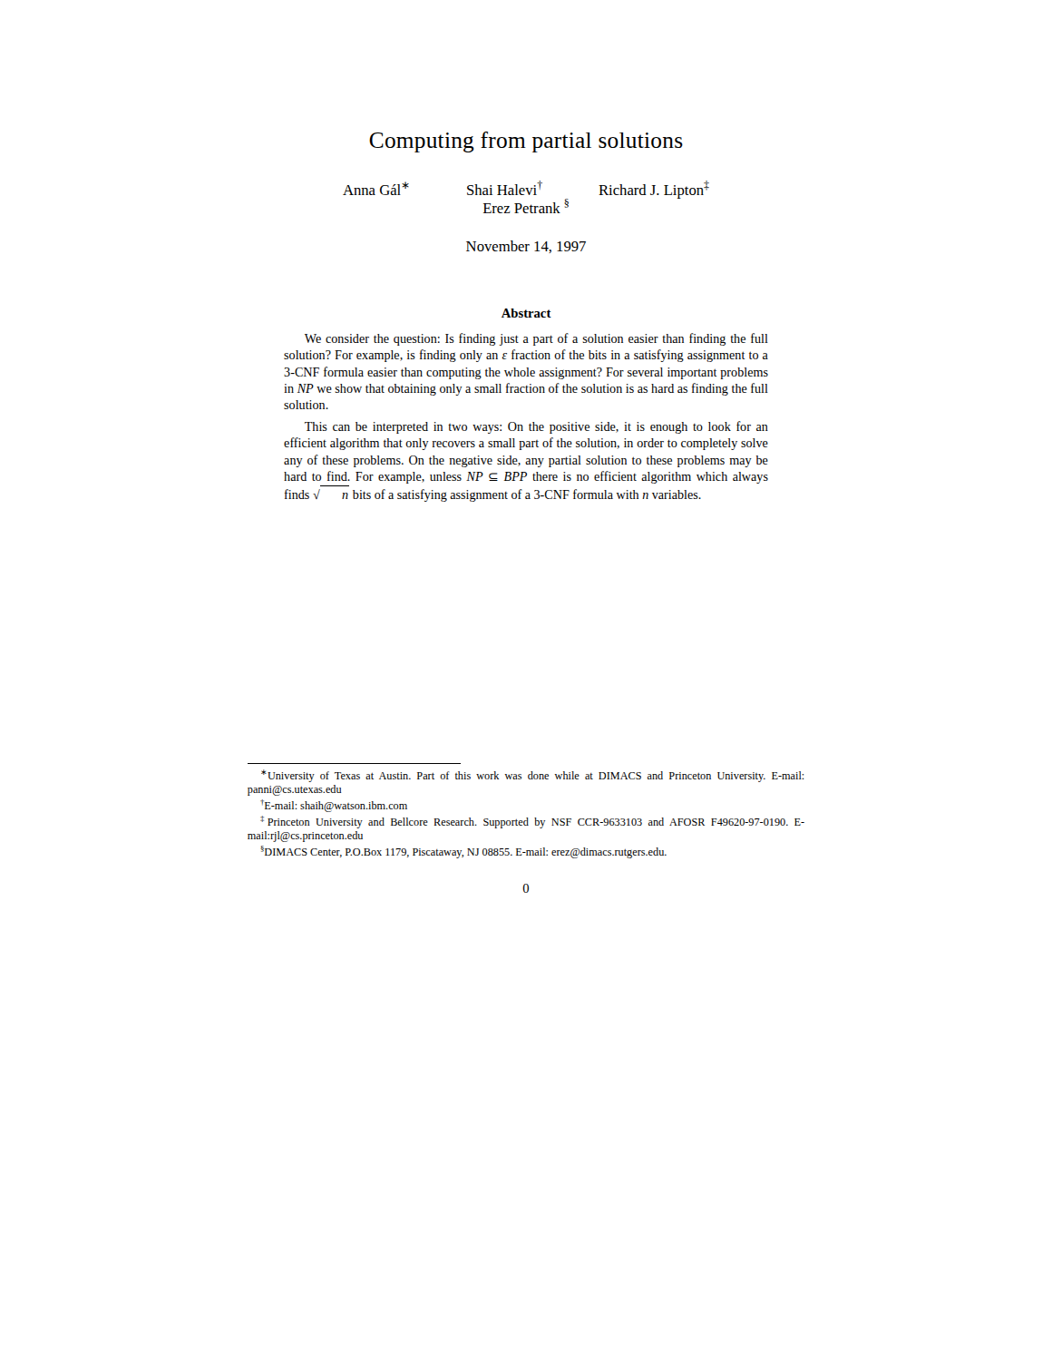Computing from partial solutions
Anna Gál∗ Shai Halevi† Richard J. Lipton‡ Erez Petrank §
November 14, 1997
Abstract
We consider the question: Is finding just a part of a solution easier than finding the full solution? For example, is finding only an ε fraction of the bits in a satisfying assignment to a 3-CNF formula easier than computing the whole assignment? For several important problems in NP we show that obtaining only a small fraction of the solution is as hard as finding the full solution.
This can be interpreted in two ways: On the positive side, it is enough to look for an efficient algorithm that only recovers a small part of the solution, in order to completely solve any of these problems. On the negative side, any partial solution to these problems may be hard to find. For example, unless NP ⊆ BPP there is no efficient algorithm which always finds √n bits of a satisfying assignment of a 3-CNF formula with n variables.
∗University of Texas at Austin. Part of this work was done while at DIMACS and Princeton University. E-mail: panni@cs.utexas.edu
†E-mail: shaih@watson.ibm.com
‡Princeton University and Bellcore Research. Supported by NSF CCR-9633103 and AFOSR F49620-97-0190. E-mail:rjl@cs.princeton.edu
§DIMACS Center, P.O.Box 1179, Piscataway, NJ 08855. E-mail: erez@dimacs.rutgers.edu.
0